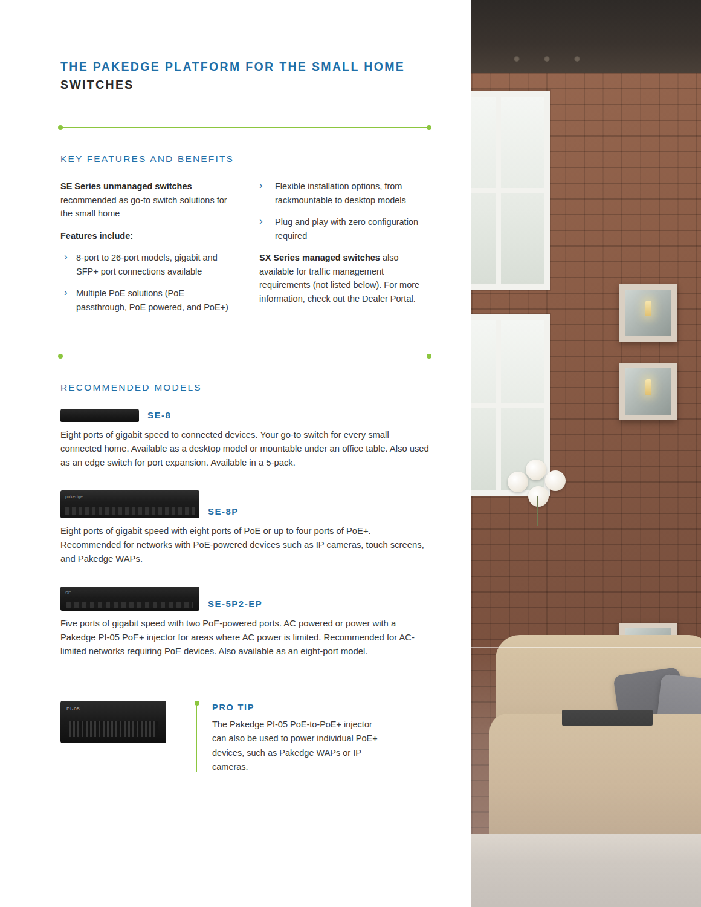The Pakedge Platform for the Small Home
Switches
Key Features and Benefits
SE Series unmanaged switches recommended as go-to switch solutions for the small home
Features include:
8-port to 26-port models, gigabit and SFP+ port connections available
Multiple PoE solutions (PoE passthrough, PoE powered, and PoE+)
Flexible installation options, from rackmountable to desktop models
Plug and play with zero configuration required
SX Series managed switches also available for traffic management requirements (not listed below). For more information, check out the Dealer Portal.
Recommended Models
SE-8
Eight ports of gigabit speed to connected devices. Your go-to switch for every small connected home. Available as a desktop model or mountable under an office table. Also used as an edge switch for port expansion. Available in a 5-pack.
pakedge
SE-8P
Eight ports of gigabit speed with eight ports of PoE or up to four ports of PoE+. Recommended for networks with PoE-powered devices such as IP cameras, touch screens, and Pakedge WAPs.
SE
SE-5P2-EP
Five ports of gigabit speed with two PoE-powered ports. AC powered or power with a Pakedge PI-05 PoE+ injector for areas where AC power is limited. Recommended for AC-limited networks requiring PoE devices. Also available as an eight-port model.
PI-05
Pro Tip
The Pakedge PI-05 PoE-to-PoE+ injector can also be used to power individual PoE+ devices, such as Pakedge WAPs or IP cameras.